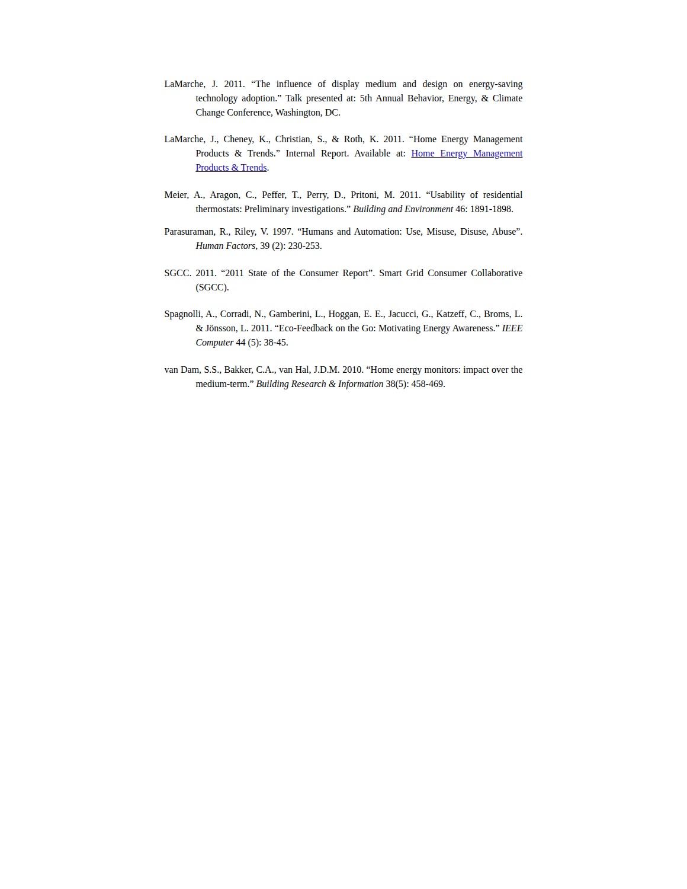LaMarche, J. 2011. “The influence of display medium and design on energy-saving technology adoption.” Talk presented at: 5th Annual Behavior, Energy, & Climate Change Conference, Washington, DC.
LaMarche, J., Cheney, K., Christian, S., & Roth, K. 2011. “Home Energy Management Products & Trends.” Internal Report. Available at: Home Energy Management Products & Trends.
Meier, A., Aragon, C., Peffer, T., Perry, D., Pritoni, M. 2011. “Usability of residential thermostats: Preliminary investigations.” Building and Environment 46: 1891-1898.
Parasuraman, R., Riley, V. 1997. “Humans and Automation: Use, Misuse, Disuse, Abuse”. Human Factors, 39 (2): 230-253.
SGCC. 2011. “2011 State of the Consumer Report”. Smart Grid Consumer Collaborative (SGCC).
Spagnolli, A., Corradi, N., Gamberini, L., Hoggan, E. E., Jacucci, G., Katzeff, C., Broms, L. & Jönsson, L. 2011. “Eco-Feedback on the Go: Motivating Energy Awareness.” IEEE Computer 44 (5): 38-45.
van Dam, S.S., Bakker, C.A., van Hal, J.D.M. 2010. “Home energy monitors: impact over the medium-term.” Building Research & Information 38(5): 458-469.